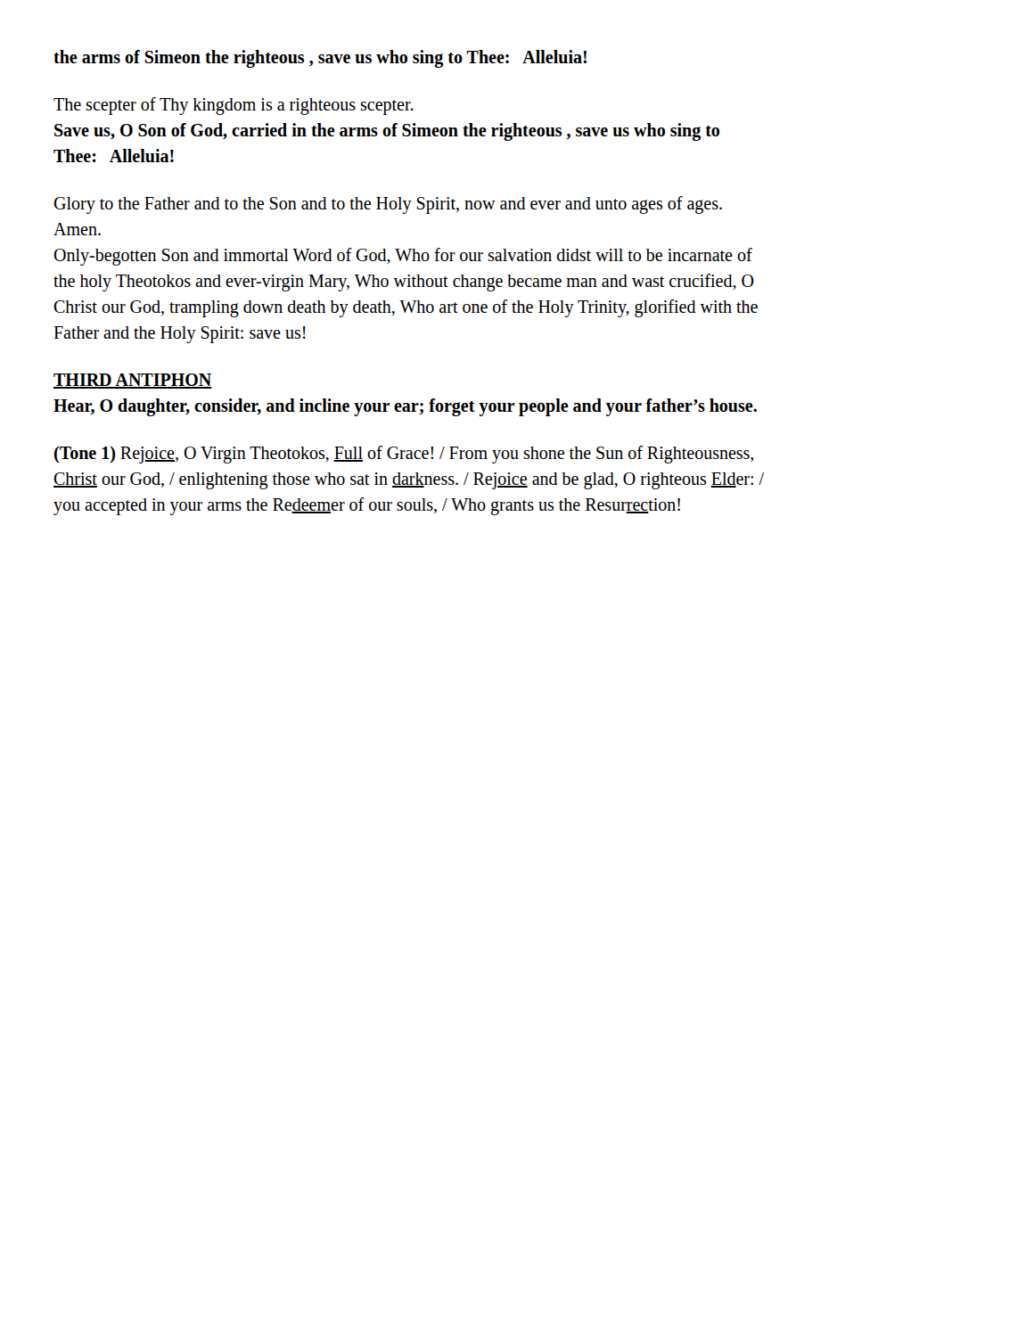the arms of Simeon the righteous , save us who sing to Thee: Alleluia!
The scepter of Thy kingdom is a righteous scepter.
Save us, O Son of God, carried in the arms of Simeon the righteous , save us who sing to Thee: Alleluia!
Glory to the Father and to the Son and to the Holy Spirit, now and ever and unto ages of ages. Amen.
Only-begotten Son and immortal Word of God, Who for our salvation didst will to be incarnate of the holy Theotokos and ever-virgin Mary, Who without change became man and wast crucified, O Christ our God, trampling down death by death, Who art one of the Holy Trinity, glorified with the Father and the Holy Spirit: save us!
THIRD ANTIPHON
Hear, O daughter, consider, and incline your ear; forget your people and your father’s house.
(Tone 1) Rejoice, O Virgin Theotokos, Full of Grace! / From you shone the Sun of Righteousness, Christ our God, / enlightening those who sat in darkness. / Rejoice and be glad, O righteous Elder: / you accepted in your arms the Redeemer of our souls, / Who grants us the Resurrection!